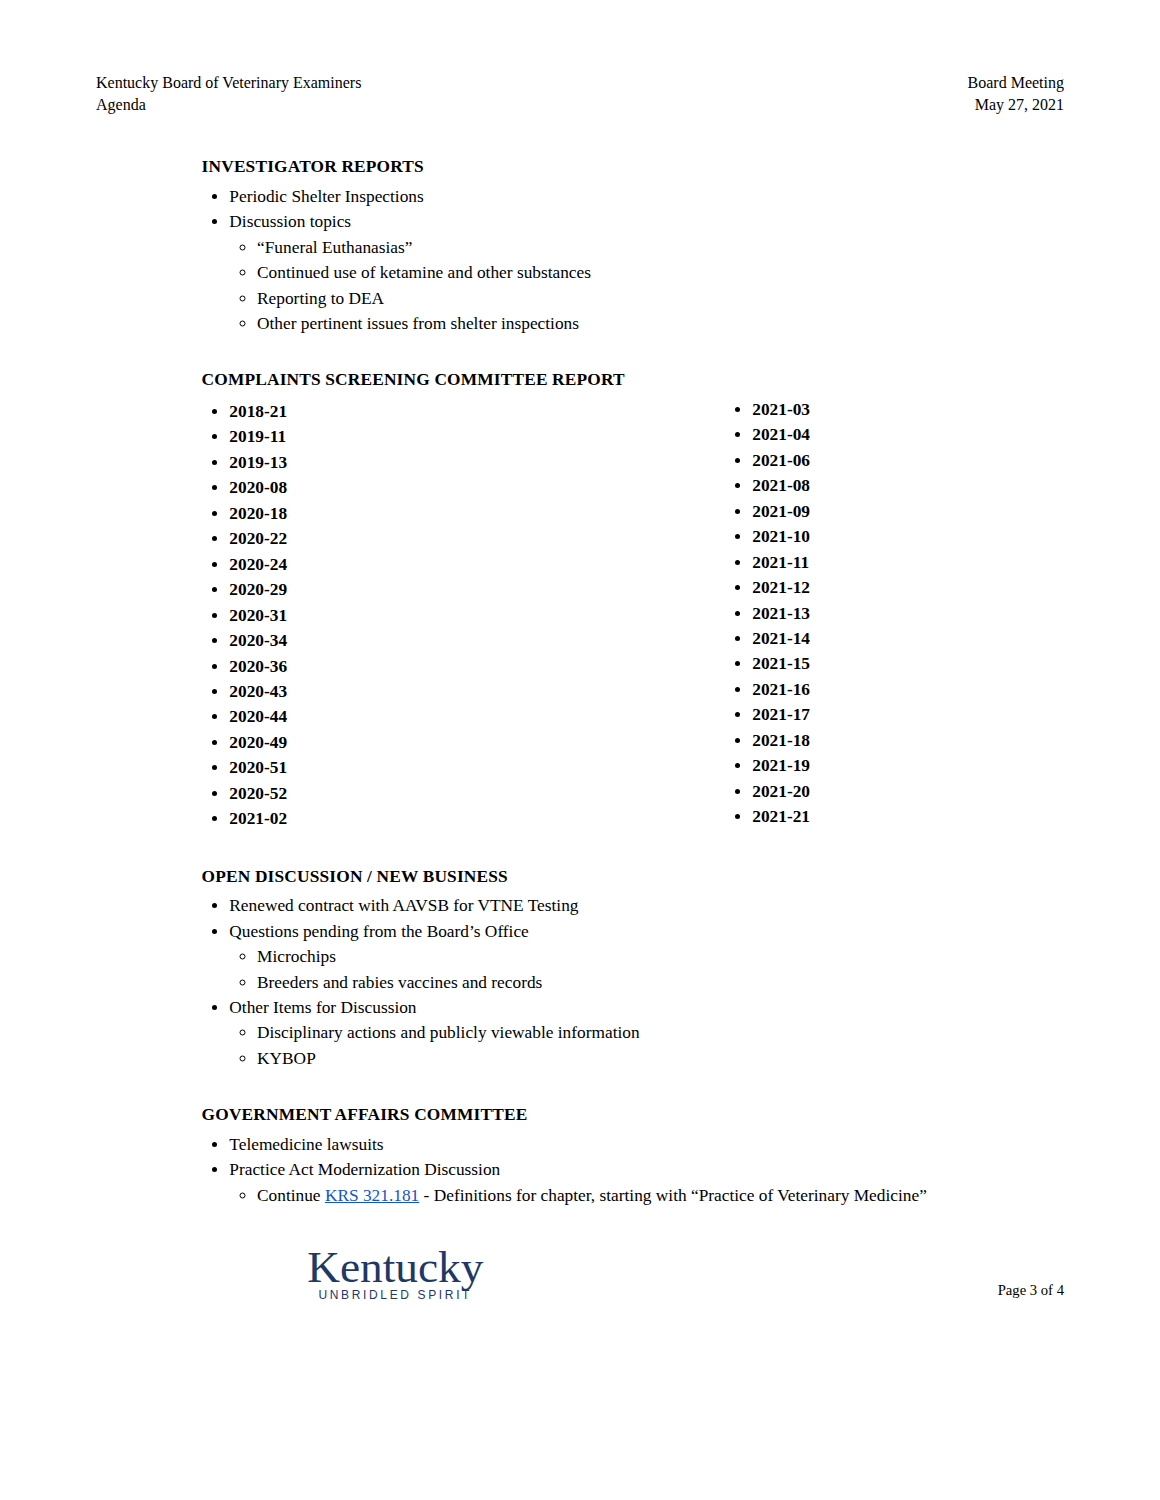Kentucky Board of Veterinary Examiners Agenda
Board Meeting May 27, 2021
Investigator Reports
Periodic Shelter Inspections
Discussion topics
“Funeral Euthanasias”
Continued use of ketamine and other substances
Reporting to DEA
Other pertinent issues from shelter inspections
Complaints Screening Committee Report
2018-21
2019-11
2019-13
2020-08
2020-18
2020-22
2020-24
2020-29
2020-31
2020-34
2020-36
2020-43
2020-44
2020-49
2020-51
2020-52
2021-02
2021-03
2021-04
2021-06
2021-08
2021-09
2021-10
2021-11
2021-12
2021-13
2021-14
2021-15
2021-16
2021-17
2021-18
2021-19
2021-20
2021-21
Open Discussion / New Business
Renewed contract with AAVSB for VTNE Testing
Questions pending from the Board’s Office
Microchips
Breeders and rabies vaccines and records
Other Items for Discussion
Disciplinary actions and publicly viewable information
KYBOP
Government Affairs Committee
Telemedicine lawsuits
Practice Act Modernization Discussion
Continue KRS 321.181 - Definitions for chapter, starting with “Practice of Veterinary Medicine”
KentuckyUNBRIDLED SPIRIT
Page 3 of 4